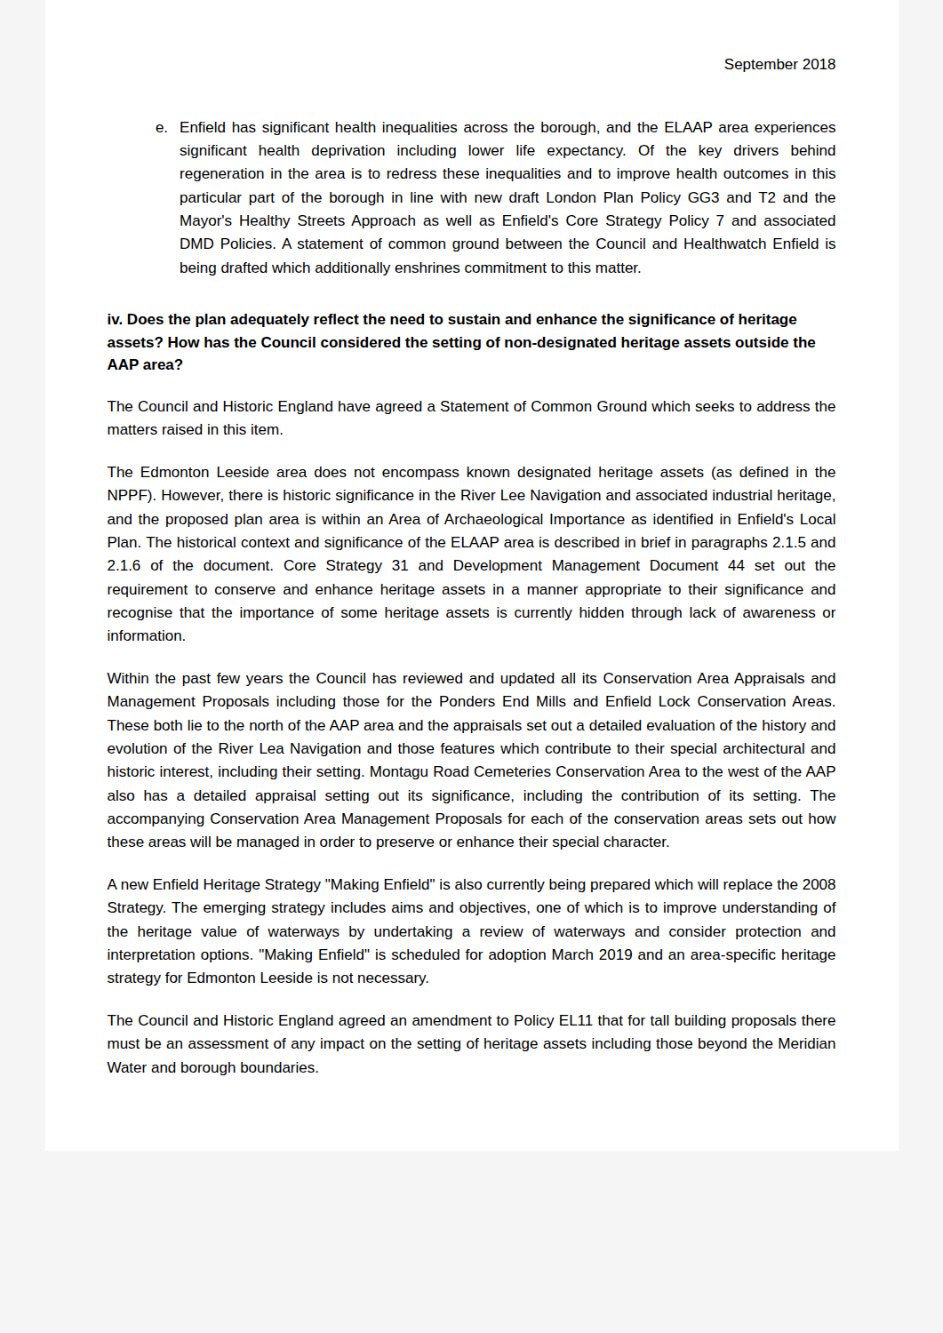September 2018
e. Enfield has significant health inequalities across the borough, and the ELAAP area experiences significant health deprivation including lower life expectancy. Of the key drivers behind regeneration in the area is to redress these inequalities and to improve health outcomes in this particular part of the borough in line with new draft London Plan Policy GG3 and T2 and the Mayor's Healthy Streets Approach as well as Enfield's Core Strategy Policy 7 and associated DMD Policies. A statement of common ground between the Council and Healthwatch Enfield is being drafted which additionally enshrines commitment to this matter.
iv. Does the plan adequately reflect the need to sustain and enhance the significance of heritage assets? How has the Council considered the setting of non-designated heritage assets outside the AAP area?
The Council and Historic England have agreed a Statement of Common Ground which seeks to address the matters raised in this item.
The Edmonton Leeside area does not encompass known designated heritage assets (as defined in the NPPF). However, there is historic significance in the River Lee Navigation and associated industrial heritage, and the proposed plan area is within an Area of Archaeological Importance as identified in Enfield's Local Plan. The historical context and significance of the ELAAP area is described in brief in paragraphs 2.1.5 and 2.1.6 of the document. Core Strategy 31 and Development Management Document 44 set out the requirement to conserve and enhance heritage assets in a manner appropriate to their significance and recognise that the importance of some heritage assets is currently hidden through lack of awareness or information.
Within the past few years the Council has reviewed and updated all its Conservation Area Appraisals and Management Proposals including those for the Ponders End Mills and Enfield Lock Conservation Areas. These both lie to the north of the AAP area and the appraisals set out a detailed evaluation of the history and evolution of the River Lea Navigation and those features which contribute to their special architectural and historic interest, including their setting. Montagu Road Cemeteries Conservation Area to the west of the AAP also has a detailed appraisal setting out its significance, including the contribution of its setting. The accompanying Conservation Area Management Proposals for each of the conservation areas sets out how these areas will be managed in order to preserve or enhance their special character.
A new Enfield Heritage Strategy "Making Enfield" is also currently being prepared which will replace the 2008 Strategy. The emerging strategy includes aims and objectives, one of which is to improve understanding of the heritage value of waterways by undertaking a review of waterways and consider protection and interpretation options. "Making Enfield" is scheduled for adoption March 2019 and an area-specific heritage strategy for Edmonton Leeside is not necessary.
The Council and Historic England agreed an amendment to Policy EL11 that for tall building proposals there must be an assessment of any impact on the setting of heritage assets including those beyond the Meridian Water and borough boundaries.